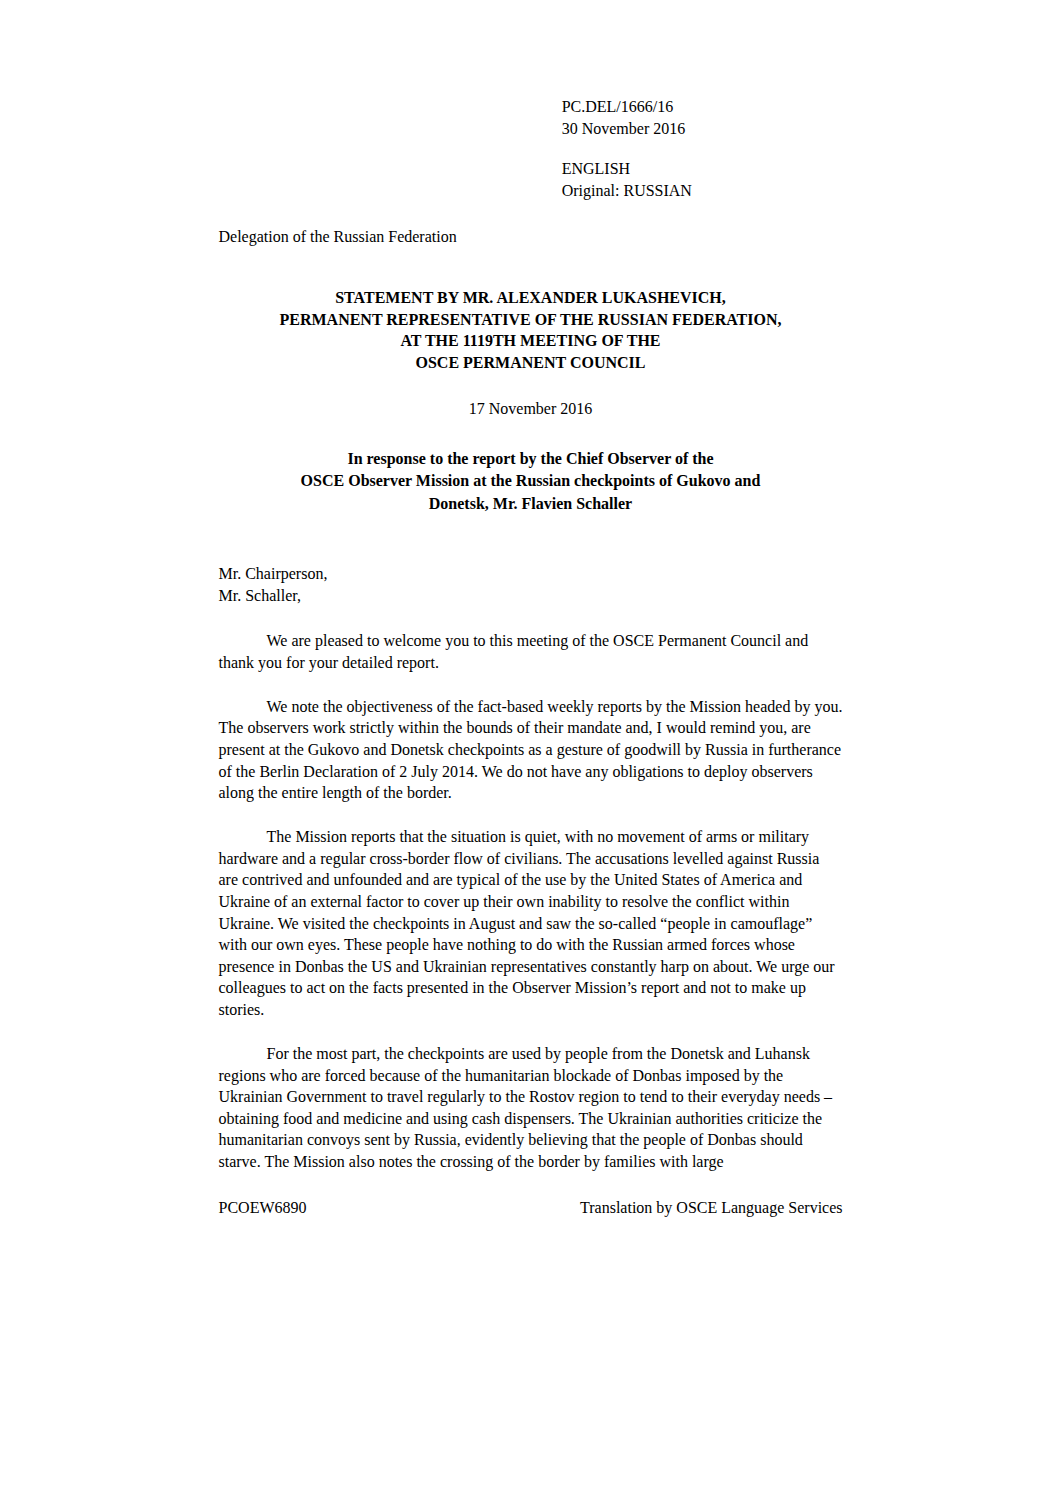PC.DEL/1666/16
30 November 2016
ENGLISH
Original: RUSSIAN
Delegation of the Russian Federation
Statement by Mr. Alexander Lukashevich,
Permanent Representative of the Russian Federation,
at the 1119th Meeting of the
OSCE Permanent Council
17 November 2016
In response to the report by the Chief Observer of the
OSCE Observer Mission at the Russian checkpoints of Gukovo and
Donetsk, Mr. Flavien Schaller
Mr. Chairperson,
Mr. Schaller,
We are pleased to welcome you to this meeting of the OSCE Permanent Council and thank you for your detailed report.
We note the objectiveness of the fact-based weekly reports by the Mission headed by you. The observers work strictly within the bounds of their mandate and, I would remind you, are present at the Gukovo and Donetsk checkpoints as a gesture of goodwill by Russia in furtherance of the Berlin Declaration of 2 July 2014. We do not have any obligations to deploy observers along the entire length of the border.
The Mission reports that the situation is quiet, with no movement of arms or military hardware and a regular cross-border flow of civilians. The accusations levelled against Russia are contrived and unfounded and are typical of the use by the United States of America and Ukraine of an external factor to cover up their own inability to resolve the conflict within Ukraine. We visited the checkpoints in August and saw the so-called “people in camouflage” with our own eyes. These people have nothing to do with the Russian armed forces whose presence in Donbas the US and Ukrainian representatives constantly harp on about. We urge our colleagues to act on the facts presented in the Observer Mission’s report and not to make up stories.
For the most part, the checkpoints are used by people from the Donetsk and Luhansk regions who are forced because of the humanitarian blockade of Donbas imposed by the Ukrainian Government to travel regularly to the Rostov region to tend to their everyday needs – obtaining food and medicine and using cash dispensers. The Ukrainian authorities criticize the humanitarian convoys sent by Russia, evidently believing that the people of Donbas should starve. The Mission also notes the crossing of the border by families with large
PCOEW6890 Translation by OSCE Language Services